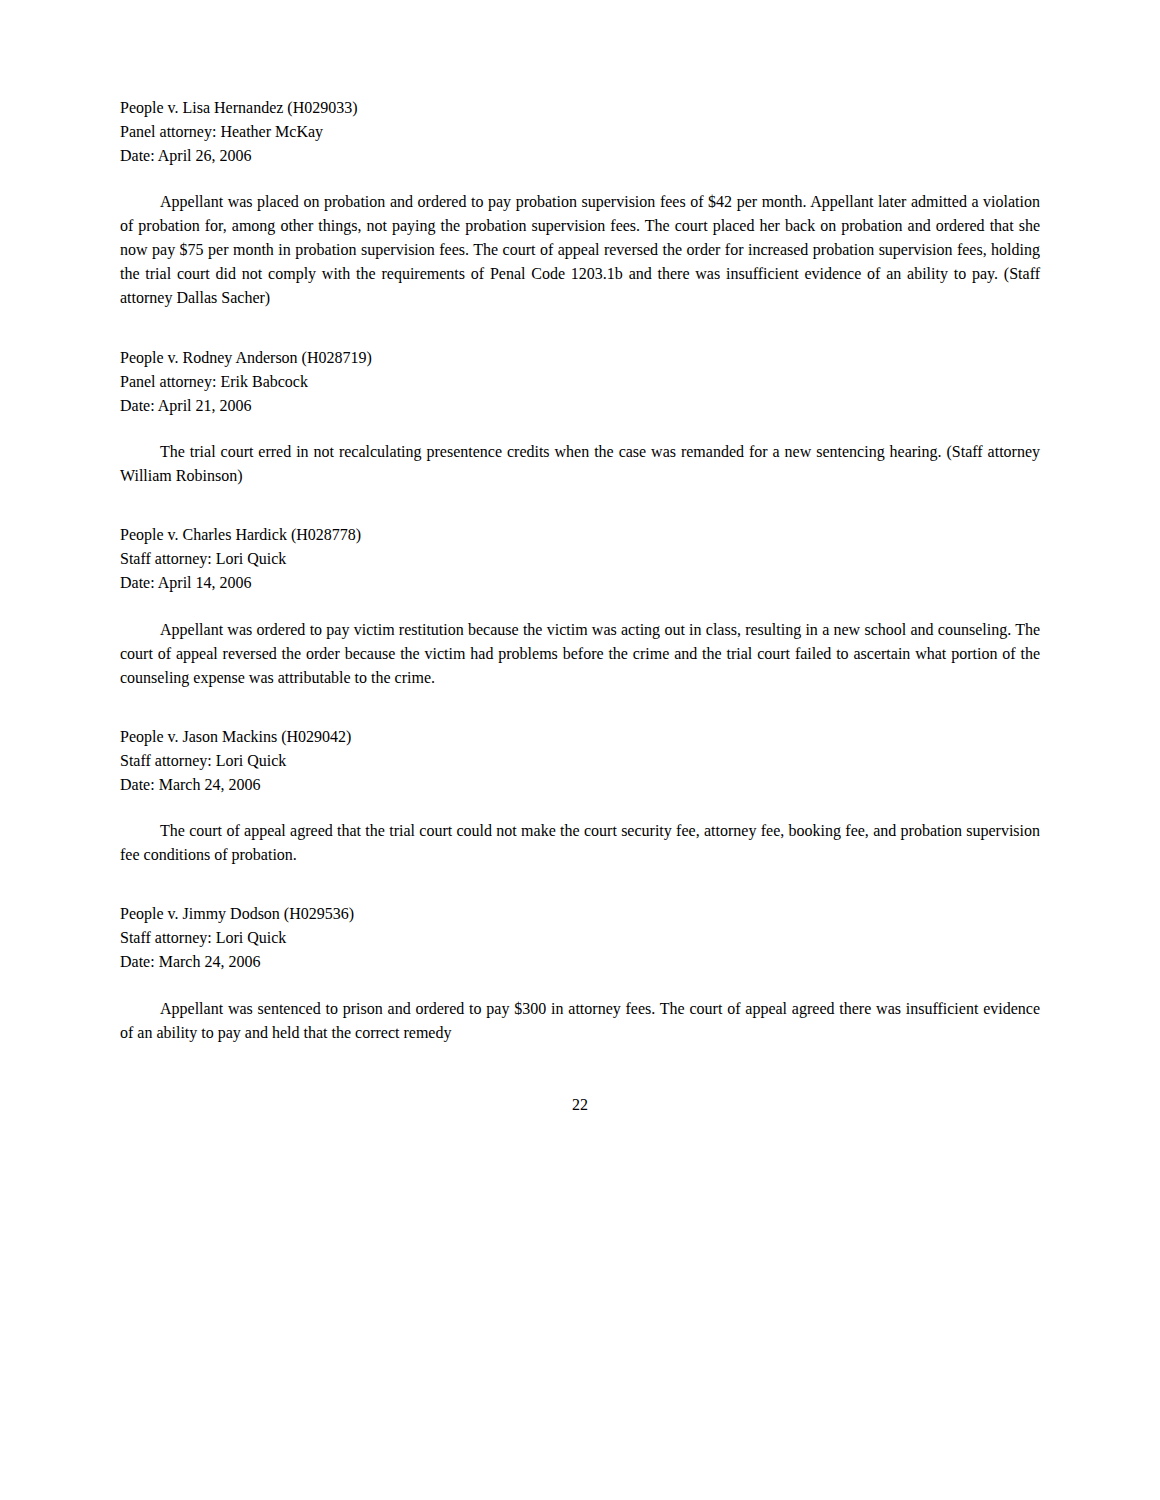People v. Lisa Hernandez (H029033)
Panel attorney: Heather McKay
Date: April 26, 2006
Appellant was placed on probation and ordered to pay probation supervision fees of $42 per month. Appellant later admitted a violation of probation for, among other things, not paying the probation supervision fees. The court placed her back on probation and ordered that she now pay $75 per month in probation supervision fees. The court of appeal reversed the order for increased probation supervision fees, holding the trial court did not comply with the requirements of Penal Code 1203.1b and there was insufficient evidence of an ability to pay. (Staff attorney Dallas Sacher)
People v. Rodney Anderson (H028719)
Panel attorney: Erik Babcock
Date: April 21, 2006
The trial court erred in not recalculating presentence credits when the case was remanded for a new sentencing hearing. (Staff attorney William Robinson)
People v. Charles Hardick (H028778)
Staff attorney: Lori Quick
Date: April 14, 2006
Appellant was ordered to pay victim restitution because the victim was acting out in class, resulting in a new school and counseling. The court of appeal reversed the order because the victim had problems before the crime and the trial court failed to ascertain what portion of the counseling expense was attributable to the crime.
People v. Jason Mackins (H029042)
Staff attorney: Lori Quick
Date: March 24, 2006
The court of appeal agreed that the trial court could not make the court security fee, attorney fee, booking fee, and probation supervision fee conditions of probation.
People v. Jimmy Dodson (H029536)
Staff attorney: Lori Quick
Date: March 24, 2006
Appellant was sentenced to prison and ordered to pay $300 in attorney fees. The court of appeal agreed there was insufficient evidence of an ability to pay and held that the correct remedy
22